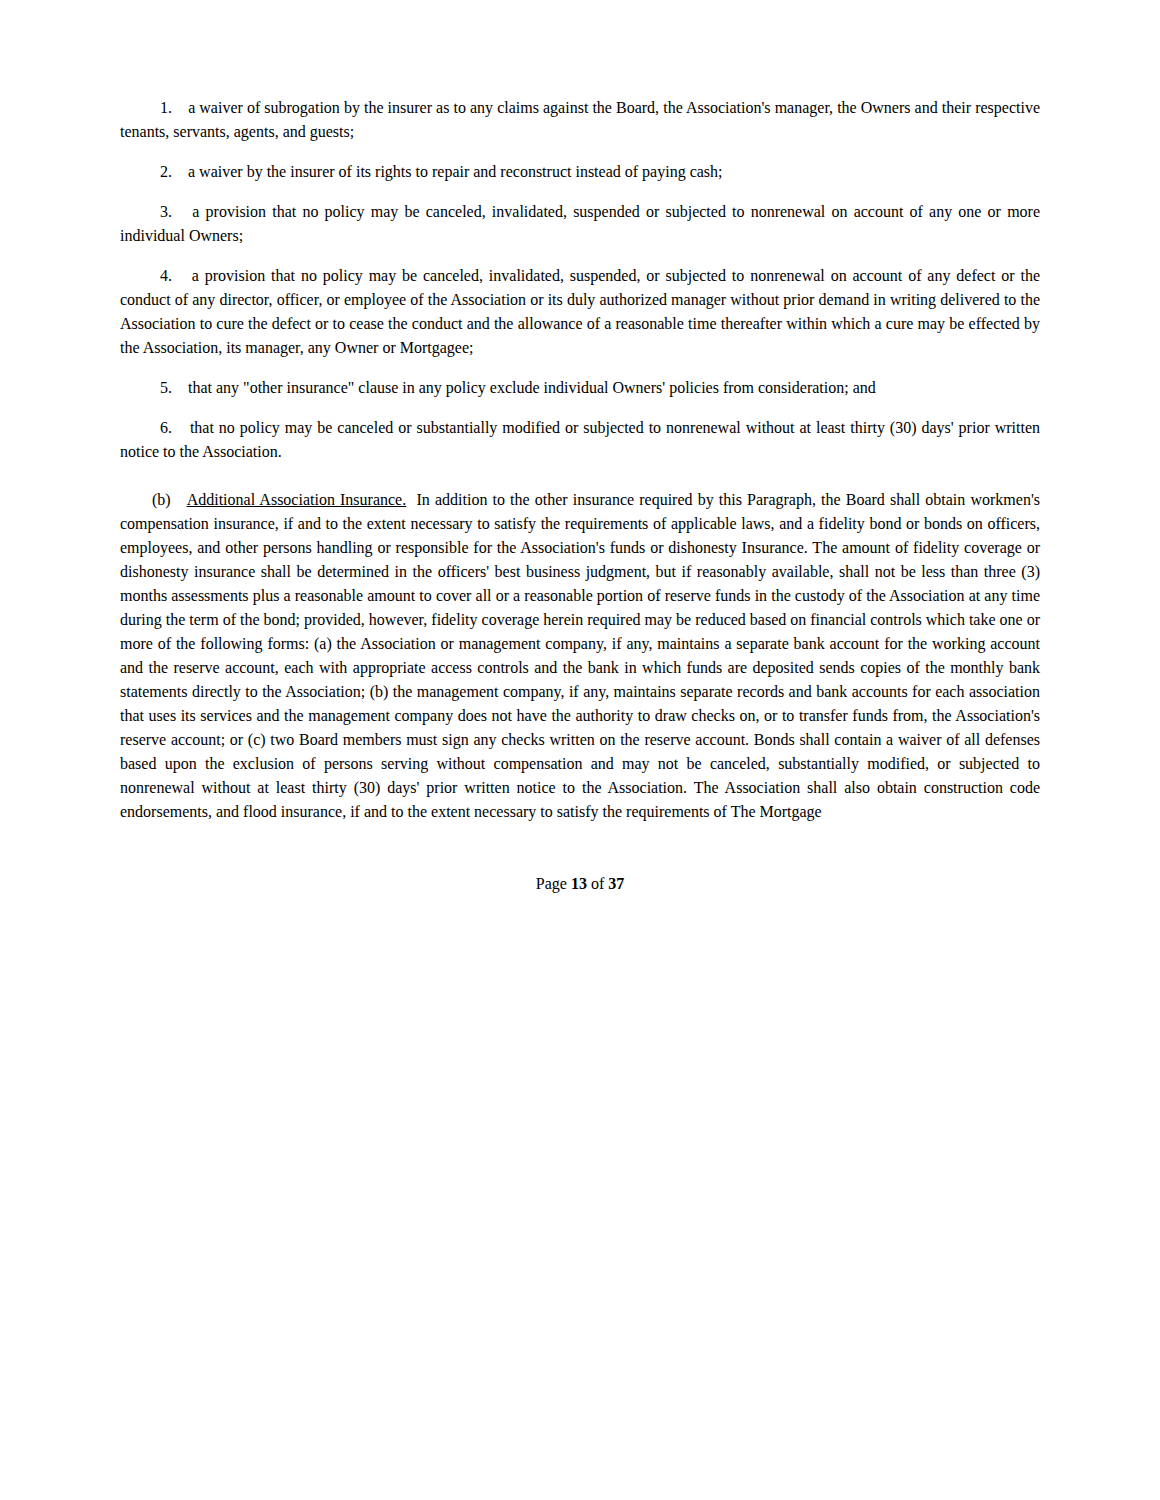1. a waiver of subrogation by the insurer as to any claims against the Board, the Association's manager, the Owners and their respective tenants, servants, agents, and guests;
2. a waiver by the insurer of its rights to repair and reconstruct instead of paying cash;
3. a provision that no policy may be canceled, invalidated, suspended or subjected to nonrenewal on account of any one or more individual Owners;
4. a provision that no policy may be canceled, invalidated, suspended, or subjected to nonrenewal on account of any defect or the conduct of any director, officer, or employee of the Association or its duly authorized manager without prior demand in writing delivered to the Association to cure the defect or to cease the conduct and the allowance of a reasonable time thereafter within which a cure may be effected by the Association, its manager, any Owner or Mortgagee;
5. that any "other insurance" clause in any policy exclude individual Owners' policies from consideration; and
6. that no policy may be canceled or substantially modified or subjected to nonrenewal without at least thirty (30) days' prior written notice to the Association.
(b) Additional Association Insurance. In addition to the other insurance required by this Paragraph, the Board shall obtain workmen's compensation insurance, if and to the extent necessary to satisfy the requirements of applicable laws, and a fidelity bond or bonds on officers, employees, and other persons handling or responsible for the Association's funds or dishonesty Insurance. The amount of fidelity coverage or dishonesty insurance shall be determined in the officers' best business judgment, but if reasonably available, shall not be less than three (3) months assessments plus a reasonable amount to cover all or a reasonable portion of reserve funds in the custody of the Association at any time during the term of the bond; provided, however, fidelity coverage herein required may be reduced based on financial controls which take one or more of the following forms: (a) the Association or management company, if any, maintains a separate bank account for the working account and the reserve account, each with appropriate access controls and the bank in which funds are deposited sends copies of the monthly bank statements directly to the Association; (b) the management company, if any, maintains separate records and bank accounts for each association that uses its services and the management company does not have the authority to draw checks on, or to transfer funds from, the Association's reserve account; or (c) two Board members must sign any checks written on the reserve account. Bonds shall contain a waiver of all defenses based upon the exclusion of persons serving without compensation and may not be canceled, substantially modified, or subjected to nonrenewal without at least thirty (30) days' prior written notice to the Association. The Association shall also obtain construction code endorsements, and flood insurance, if and to the extent necessary to satisfy the requirements of The Mortgage
Page 13 of 37